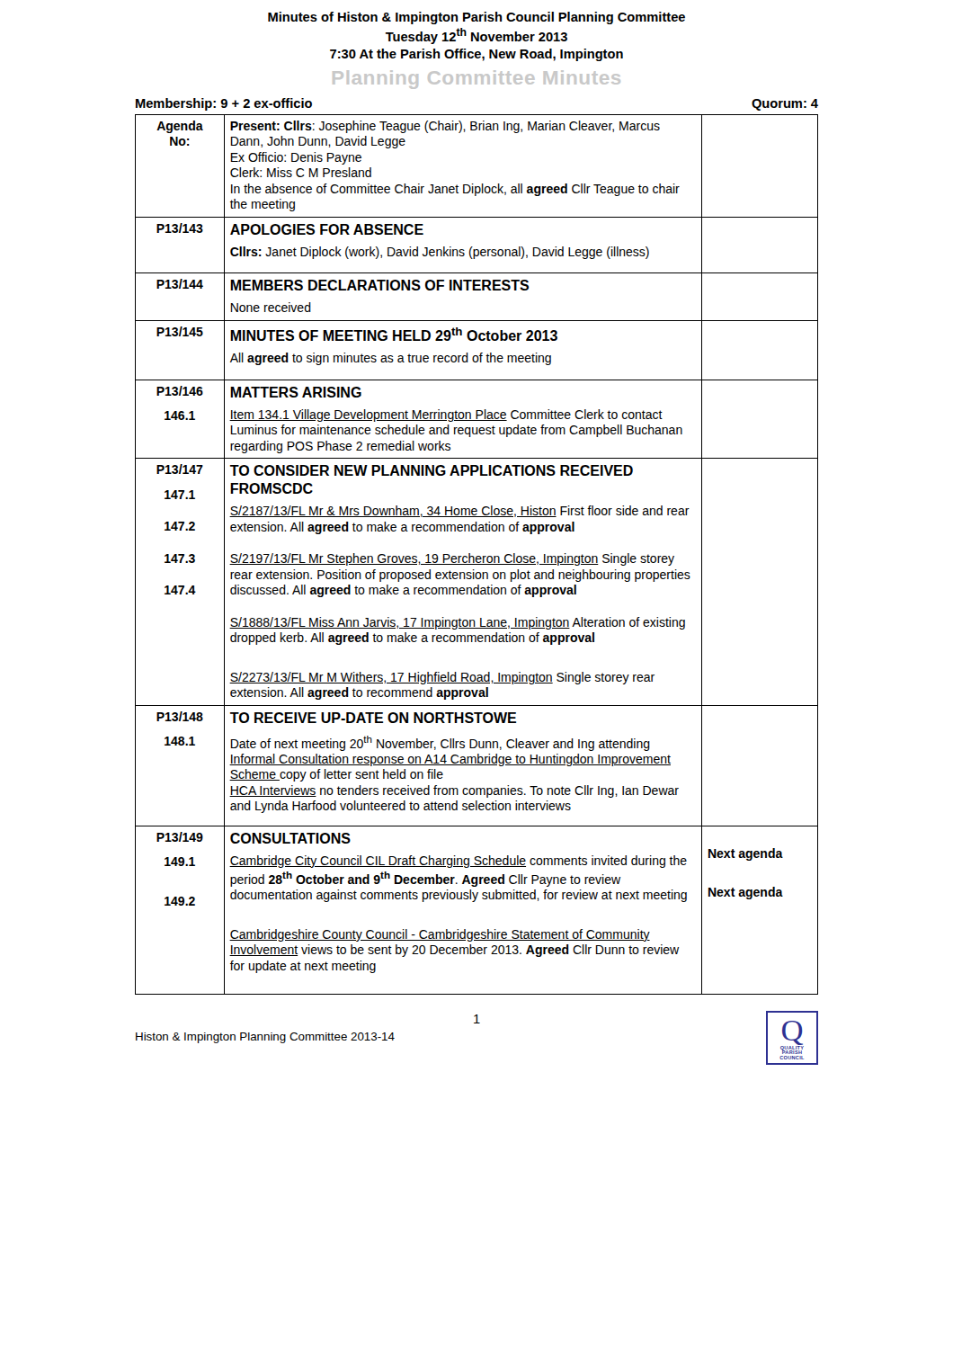Minutes of Histon & Impington Parish Council Planning Committee
Tuesday 12th November 2013
7:30 At the Parish Office, New Road, Impington
Planning Committee Minutes
Membership: 9 + 2 ex-officio Quorum: 4
| Agenda No: | Present: Cllrs : Josephine Teague (Chair), Brian Ing, Marian Cleaver, Marcus Dann, John Dunn, David Legge Ex Officio: Denis Payne Clerk: Miss C M Presland In the absence of Committee Chair Janet Diplock, all agreed Cllr Teague to chair the meeting | |
| P13/143 | APOLOGIES FOR ABSENCE Cllrs: Janet Diplock (work), David Jenkins (personal), David Legge (illness) | |
| P13/144 | MEMBERS DECLARATIONS OF INTERESTS None received | |
| P13/145 | MINUTES OF MEETING HELD 29 th October 2013 All agreed to sign minutes as a true record of the meeting | |
| P13/146 146.1 | MATTERS ARISING Item 134.1 Village Development Merrington Place Committee Clerk to contact Luminus for maintenance schedule and request update from Campbell Buchanan regarding POS Phase 2 remedial works | |
| P13/147 147.1 147.2 147.3 147.4 | TO CONSIDER NEW PLANNING APPLICATIONS RECEIVED FROMSCDC S/2187/13/FL Mr & Mrs Downham, 34 Home Close, Histon First floor side and rear extension. All agreed to make a recommendation of approval S/2197/13/FL Mr Stephen Groves, 19 Percheron Close, Impington Single storey rear extension. Position of proposed extension on plot and neighbouring properties discussed. All agreed to make a recommendation of approval S/1888/13/FL Miss Ann Jarvis, 17 Impington Lane, Impington Alteration of existing dropped kerb. All agreed to make a recommendation of approval S/2273/13/FL Mr M Withers, 17 Highfield Road, Impington Single storey rear extension. All agreed to recommend approval | |
| P13/148 148.1 | TO RECEIVE UP-DATE ON NORTHSTOWE Date of next meeting 20 th November, Cllrs Dunn, Cleaver and Ing attending Informal Consultation response on A14 Cambridge to Huntingdon Improvement Scheme copy of letter sent held on file HCA Interviews no tenders received from companies. To note Cllr Ing, Ian Dewar and Lynda Harfood volunteered to attend selection interviews | |
| P13/149 149.1 149.2 | CONSULTATIONS Cambridge City Council CIL Draft Charging Schedule comments invited during the period 28 th October and 9 th December . Agreed Cllr Payne to review documentation against comments previously submitted, for review at next meeting Cambridgeshire County Council - Cambridgeshire Statement of Community Involvement views to be sent by 20 December 2013. Agreed Cllr Dunn to review for update at next meeting | Next agenda Next agenda |
1
Histon & Impington Planning Committee 2013-14
Q QUALITY PARISH COUNCIL